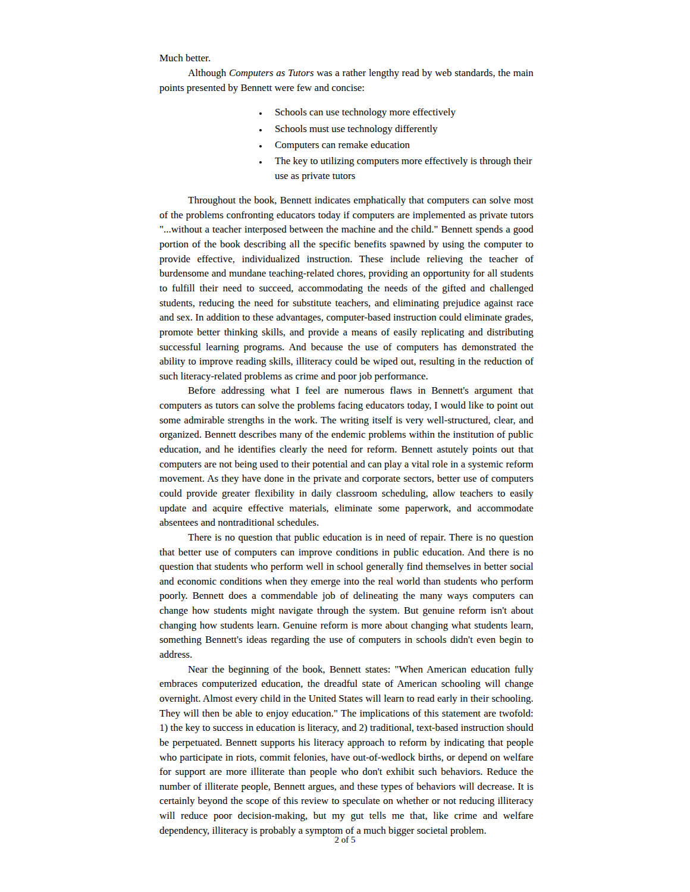Much better.
Although Computers as Tutors was a rather lengthy read by web standards, the main points presented by Bennett were few and concise:
Schools can use technology more effectively
Schools must use technology differently
Computers can remake education
The key to utilizing computers more effectively is through their use as private tutors
Throughout the book, Bennett indicates emphatically that computers can solve most of the problems confronting educators today if computers are implemented as private tutors "...without a teacher interposed between the machine and the child." Bennett spends a good portion of the book describing all the specific benefits spawned by using the computer to provide effective, individualized instruction. These include relieving the teacher of burdensome and mundane teaching-related chores, providing an opportunity for all students to fulfill their need to succeed, accommodating the needs of the gifted and challenged students, reducing the need for substitute teachers, and eliminating prejudice against race and sex. In addition to these advantages, computer-based instruction could eliminate grades, promote better thinking skills, and provide a means of easily replicating and distributing successful learning programs. And because the use of computers has demonstrated the ability to improve reading skills, illiteracy could be wiped out, resulting in the reduction of such literacy-related problems as crime and poor job performance.
Before addressing what I feel are numerous flaws in Bennett's argument that computers as tutors can solve the problems facing educators today, I would like to point out some admirable strengths in the work. The writing itself is very well-structured, clear, and organized. Bennett describes many of the endemic problems within the institution of public education, and he identifies clearly the need for reform. Bennett astutely points out that computers are not being used to their potential and can play a vital role in a systemic reform movement. As they have done in the private and corporate sectors, better use of computers could provide greater flexibility in daily classroom scheduling, allow teachers to easily update and acquire effective materials, eliminate some paperwork, and accommodate absentees and nontraditional schedules.
There is no question that public education is in need of repair. There is no question that better use of computers can improve conditions in public education. And there is no question that students who perform well in school generally find themselves in better social and economic conditions when they emerge into the real world than students who perform poorly. Bennett does a commendable job of delineating the many ways computers can change how students might navigate through the system. But genuine reform isn't about changing how students learn. Genuine reform is more about changing what students learn, something Bennett's ideas regarding the use of computers in schools didn't even begin to address.
Near the beginning of the book, Bennett states: "When American education fully embraces computerized education, the dreadful state of American schooling will change overnight. Almost every child in the United States will learn to read early in their schooling. They will then be able to enjoy education." The implications of this statement are twofold: 1) the key to success in education is literacy, and 2) traditional, text-based instruction should be perpetuated. Bennett supports his literacy approach to reform by indicating that people who participate in riots, commit felonies, have out-of-wedlock births, or depend on welfare for support are more illiterate than people who don't exhibit such behaviors. Reduce the number of illiterate people, Bennett argues, and these types of behaviors will decrease. It is certainly beyond the scope of this review to speculate on whether or not reducing illiteracy will reduce poor decision-making, but my gut tells me that, like crime and welfare dependency, illiteracy is probably a symptom of a much bigger societal problem.
2 of 5